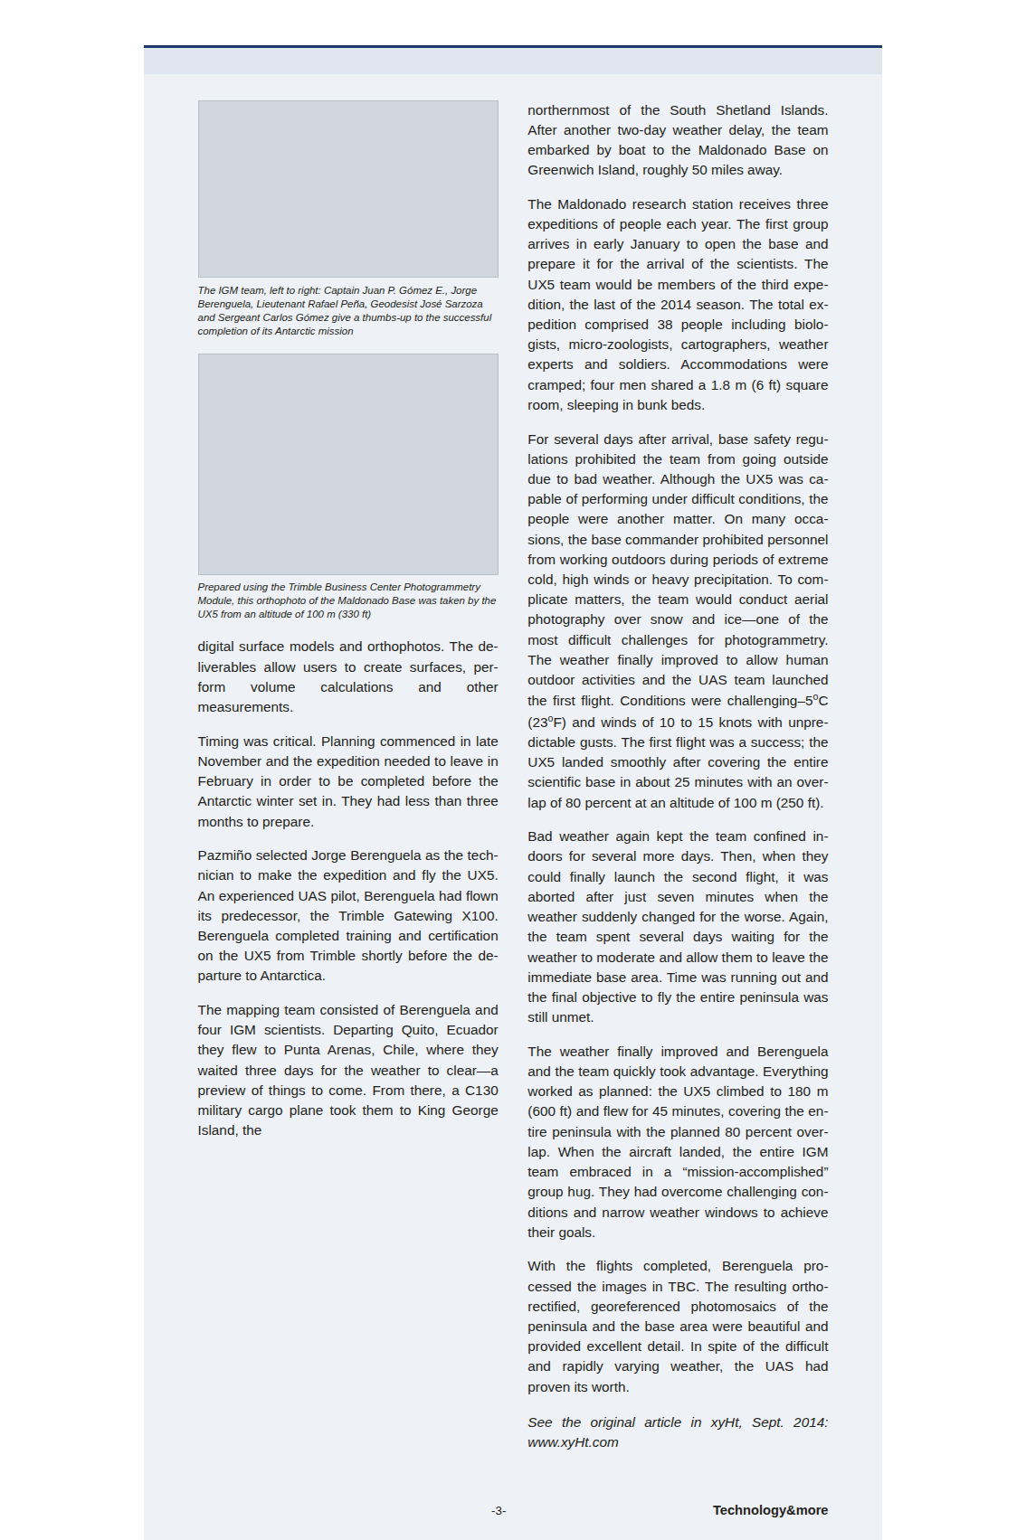The IGM team, left to right: Captain Juan P. Gómez E., Jorge Berenguela, Lieutenant Rafael Peña, Geodesist José Sarzoza and Sergeant Carlos Gómez give a thumbs-up to the successful completion of its Antarctic mission
Prepared using the Trimble Business Center Photogrammetry Module, this orthophoto of the Maldonado Base was taken by the UX5 from an altitude of 100 m (330 ft)
digital surface models and orthophotos. The deliverables allow users to create surfaces, perform volume calculations and other measurements.
Timing was critical. Planning commenced in late November and the expedition needed to leave in February in order to be completed before the Antarctic winter set in. They had less than three months to prepare.
Pazmiño selected Jorge Berenguela as the technician to make the expedition and fly the UX5. An experienced UAS pilot, Berenguela had flown its predecessor, the Trimble Gatewing X100. Berenguela completed training and certification on the UX5 from Trimble shortly before the departure to Antarctica.
The mapping team consisted of Berenguela and four IGM scientists. Departing Quito, Ecuador they flew to Punta Arenas, Chile, where they waited three days for the weather to clear—a preview of things to come. From there, a C130 military cargo plane took them to King George Island, the
northernmost of the South Shetland Islands. After another two-day weather delay, the team embarked by boat to the Maldonado Base on Greenwich Island, roughly 50 miles away.
The Maldonado research station receives three expeditions of people each year. The first group arrives in early January to open the base and prepare it for the arrival of the scientists. The UX5 team would be members of the third expedition, the last of the 2014 season. The total expedition comprised 38 people including biologists, micro-zoologists, cartographers, weather experts and soldiers. Accommodations were cramped; four men shared a 1.8 m (6 ft) square room, sleeping in bunk beds.
For several days after arrival, base safety regulations prohibited the team from going outside due to bad weather. Although the UX5 was capable of performing under difficult conditions, the people were another matter. On many occasions, the base commander prohibited personnel from working outdoors during periods of extreme cold, high winds or heavy precipitation. To complicate matters, the team would conduct aerial photography over snow and ice—one of the most difficult challenges for photogrammetry. The weather finally improved to allow human outdoor activities and the UAS team launched the first flight. Conditions were challenging–5oC (23oF) and winds of 10 to 15 knots with unpredictable gusts. The first flight was a success; the UX5 landed smoothly after covering the entire scientific base in about 25 minutes with an overlap of 80 percent at an altitude of 100 m (250 ft).
Bad weather again kept the team confined indoors for several more days. Then, when they could finally launch the second flight, it was aborted after just seven minutes when the weather suddenly changed for the worse. Again, the team spent several days waiting for the weather to moderate and allow them to leave the immediate base area. Time was running out and the final objective to fly the entire peninsula was still unmet.
The weather finally improved and Berenguela and the team quickly took advantage. Everything worked as planned: the UX5 climbed to 180 m (600 ft) and flew for 45 minutes, covering the entire peninsula with the planned 80 percent overlap. When the aircraft landed, the entire IGM team embraced in a “mission-accomplished” group hug. They had overcome challenging conditions and narrow weather windows to achieve their goals.
With the flights completed, Berenguela processed the images in TBC. The resulting ortho-rectified, georeferenced photomosaics of the peninsula and the base area were beautiful and provided excellent detail. In spite of the difficult and rapidly varying weather, the UAS had proven its worth.
See the original article in xyHt, Sept. 2014: www.xyHt.com
-3-
Technology&more